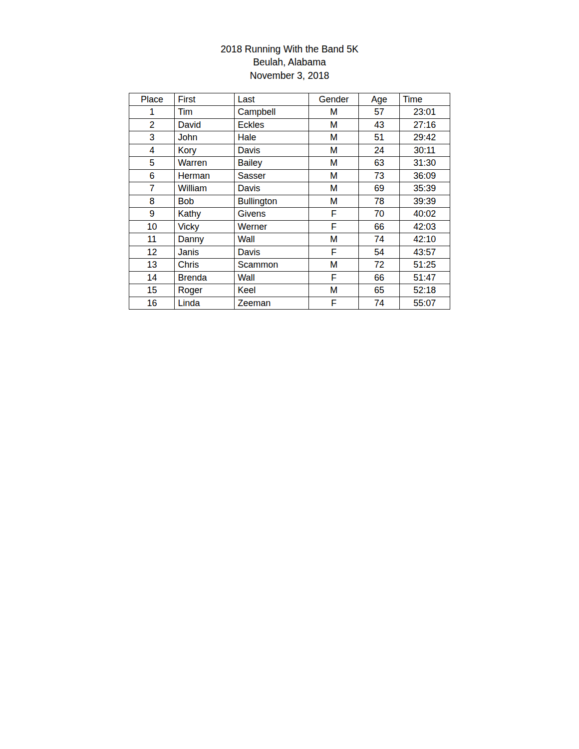2018 Running With the Band 5K
Beulah, Alabama
November 3, 2018
2018 Running With the Band 5K results
| Place | First | Last | Gender | Age | Time |
| --- | --- | --- | --- | --- | --- |
| 1 | Tim | Campbell | M | 57 | 23:01 |
| 2 | David | Eckles | M | 43 | 27:16 |
| 3 | John | Hale | M | 51 | 29:42 |
| 4 | Kory | Davis | M | 24 | 30:11 |
| 5 | Warren | Bailey | M | 63 | 31:30 |
| 6 | Herman | Sasser | M | 73 | 36:09 |
| 7 | William | Davis | M | 69 | 35:39 |
| 8 | Bob | Bullington | M | 78 | 39:39 |
| 9 | Kathy | Givens | F | 70 | 40:02 |
| 10 | Vicky | Werner | F | 66 | 42:03 |
| 11 | Danny | Wall | M | 74 | 42:10 |
| 12 | Janis | Davis | F | 54 | 43:57 |
| 13 | Chris | Scammon | M | 72 | 51:25 |
| 14 | Brenda | Wall | F | 66 | 51:47 |
| 15 | Roger | Keel | M | 65 | 52:18 |
| 16 | Linda | Zeeman | F | 74 | 55:07 |